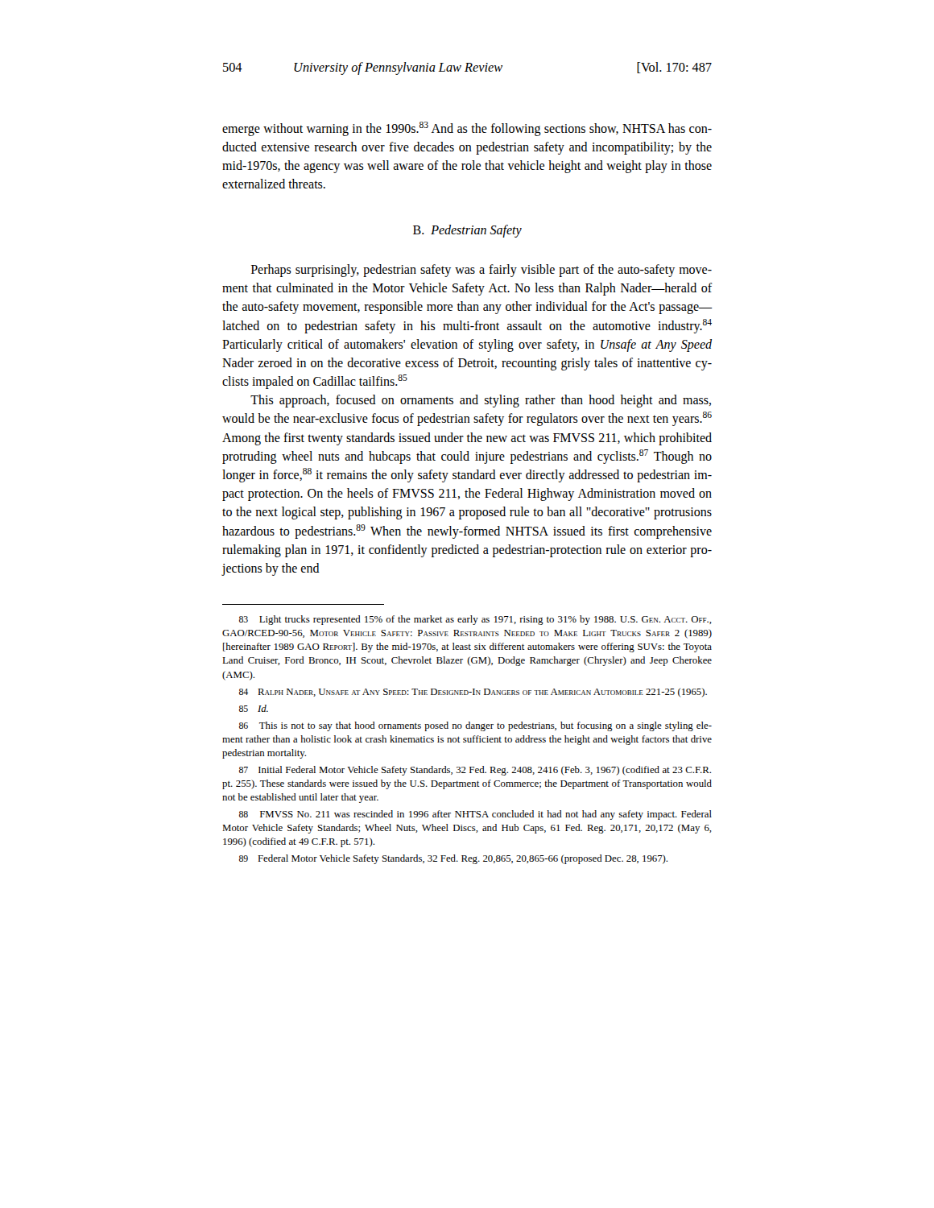504 University of Pennsylvania Law Review [Vol. 170: 487
emerge without warning in the 1990s.83 And as the following sections show, NHTSA has conducted extensive research over five decades on pedestrian safety and incompatibility; by the mid-1970s, the agency was well aware of the role that vehicle height and weight play in those externalized threats.
B. Pedestrian Safety
Perhaps surprisingly, pedestrian safety was a fairly visible part of the auto-safety movement that culminated in the Motor Vehicle Safety Act. No less than Ralph Nader—herald of the auto-safety movement, responsible more than any other individual for the Act's passage—latched on to pedestrian safety in his multi-front assault on the automotive industry.84 Particularly critical of automakers' elevation of styling over safety, in Unsafe at Any Speed Nader zeroed in on the decorative excess of Detroit, recounting grisly tales of inattentive cyclists impaled on Cadillac tailfins.85
This approach, focused on ornaments and styling rather than hood height and mass, would be the near-exclusive focus of pedestrian safety for regulators over the next ten years.86 Among the first twenty standards issued under the new act was FMVSS 211, which prohibited protruding wheel nuts and hubcaps that could injure pedestrians and cyclists.87 Though no longer in force,88 it remains the only safety standard ever directly addressed to pedestrian impact protection. On the heels of FMVSS 211, the Federal Highway Administration moved on to the next logical step, publishing in 1967 a proposed rule to ban all "decorative" protrusions hazardous to pedestrians.89 When the newly-formed NHTSA issued its first comprehensive rulemaking plan in 1971, it confidently predicted a pedestrian-protection rule on exterior projections by the end
83 Light trucks represented 15% of the market as early as 1971, rising to 31% by 1988. U.S. Gen. Acct. Off., GAO/RCED-90-56, Motor Vehicle Safety: Passive Restraints Needed to Make Light Trucks Safer 2 (1989) [hereinafter 1989 GAO Report]. By the mid-1970s, at least six different automakers were offering SUVs: the Toyota Land Cruiser, Ford Bronco, IH Scout, Chevrolet Blazer (GM), Dodge Ramcharger (Chrysler) and Jeep Cherokee (AMC).
84 Ralph Nader, Unsafe at Any Speed: The Designed-In Dangers of the American Automobile 221-25 (1965).
85 Id.
86 This is not to say that hood ornaments posed no danger to pedestrians, but focusing on a single styling element rather than a holistic look at crash kinematics is not sufficient to address the height and weight factors that drive pedestrian mortality.
87 Initial Federal Motor Vehicle Safety Standards, 32 Fed. Reg. 2408, 2416 (Feb. 3, 1967) (codified at 23 C.F.R. pt. 255). These standards were issued by the U.S. Department of Commerce; the Department of Transportation would not be established until later that year.
88 FMVSS No. 211 was rescinded in 1996 after NHTSA concluded it had not had any safety impact. Federal Motor Vehicle Safety Standards; Wheel Nuts, Wheel Discs, and Hub Caps, 61 Fed. Reg. 20,171, 20,172 (May 6, 1996) (codified at 49 C.F.R. pt. 571).
89 Federal Motor Vehicle Safety Standards, 32 Fed. Reg. 20,865, 20,865-66 (proposed Dec. 28, 1967).